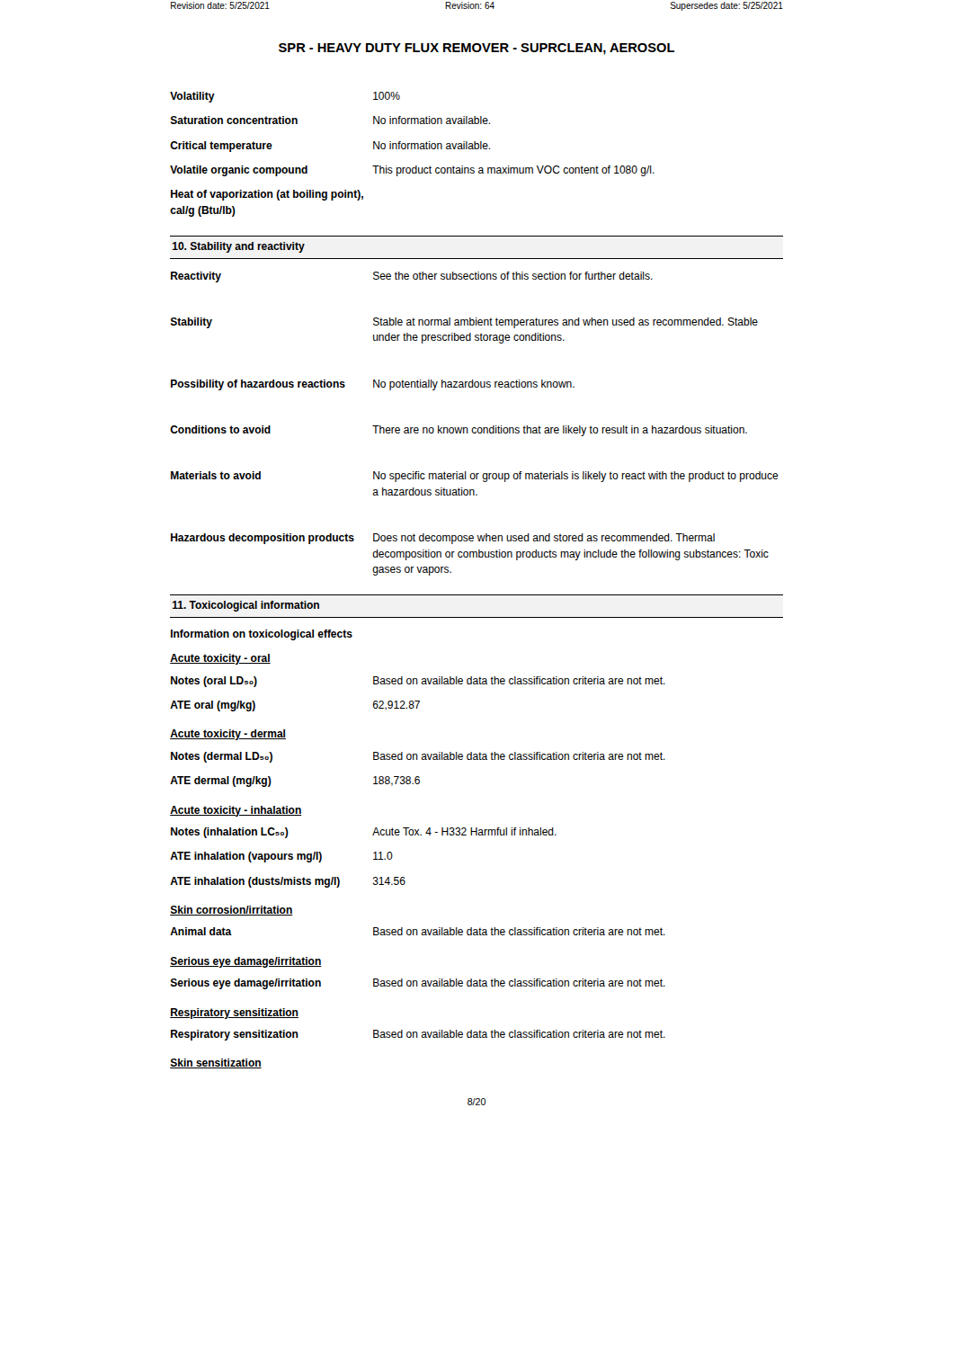Revision date: 5/25/2021 Revision: 64 Supersedes date: 5/25/2021
SPR - HEAVY DUTY FLUX REMOVER - SUPRCLEAN, AEROSOL
| Volatility | 100% |
| Saturation concentration | No information available. |
| Critical temperature | No information available. |
| Volatile organic compound | This product contains a maximum VOC content of 1080 g/l. |
| Heat of vaporization (at boiling point), cal/g (Btu/lb) | |
10. Stability and reactivity
| Reactivity | See the other subsections of this section for further details. |
| Stability | Stable at normal ambient temperatures and when used as recommended. Stable under the prescribed storage conditions. |
| Possibility of hazardous reactions | No potentially hazardous reactions known. |
| Conditions to avoid | There are no known conditions that are likely to result in a hazardous situation. |
| Materials to avoid | No specific material or group of materials is likely to react with the product to produce a hazardous situation. |
| Hazardous decomposition products | Does not decompose when used and stored as recommended. Thermal decomposition or combustion products may include the following substances: Toxic gases or vapors. |
11. Toxicological information
Information on toxicological effects
Acute toxicity - oral
| Notes (oral LD₅₀) | Based on available data the classification criteria are not met. |
| ATE oral (mg/kg) | 62,912.87 |
Acute toxicity - dermal
| Notes (dermal LD₅₀) | Based on available data the classification criteria are not met. |
| ATE dermal (mg/kg) | 188,738.6 |
Acute toxicity - inhalation
| Notes (inhalation LC₅₀) | Acute Tox. 4 - H332 Harmful if inhaled. |
| ATE inhalation (vapours mg/l) | 11.0 |
| ATE inhalation (dusts/mists mg/l) | 314.56 |
Skin corrosion/irritation
| Animal data | Based on available data the classification criteria are not met. |
Serious eye damage/irritation
| Serious eye damage/irritation | Based on available data the classification criteria are not met. |
Respiratory sensitization
| Respiratory sensitization | Based on available data the classification criteria are not met. |
Skin sensitization
8/20